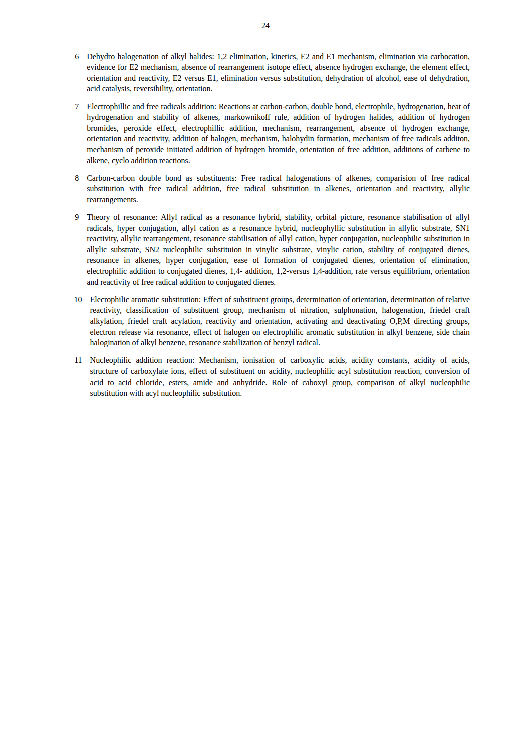24
Dehydro halogenation of alkyl halides: 1,2 elimination, kinetics, E2 and E1 mechanism, elimination via carbocation, evidence for E2 mechanism, absence of rearrangement isotope effect, absence hydrogen exchange, the element effect, orientation and reactivity, E2 versus E1, elimination versus substitution, dehydration of alcohol, ease of dehydration, acid catalysis, reversibility, orientation.
Electrophillic and free radicals addition: Reactions at carbon-carbon, double bond, electrophile, hydrogenation, heat of hydrogenation and stability of alkenes, markownikoff rule, addition of hydrogen halides, addition of hydrogen bromides, peroxide effect, electrophillic addition, mechanism, rearrangement, absence of hydrogen exchange, orientation and reactivity, addition of halogen, mechanism, halohydin formation, mechanism of free radicals additon, mechanism of peroxide initiated addition of hydrogen bromide, orientation of free addition, additions of carbene to alkene, cyclo addition reactions.
Carbon-carbon double bond as substituents: Free radical halogenations of alkenes, comparision of free radical substitution with free radical addition, free radical substitution in alkenes, orientation and reactivity, allylic rearrangements.
Theory of resonance: Allyl radical as a resonance hybrid, stability, orbital picture, resonance stabilisation of allyl radicals, hyper conjugation, allyl cation as a resonance hybrid, nucleophyllic substitution in allylic substrate, SN1 reactivity, allylic rearrangement, resonance stabilisation of allyl cation, hyper conjugation, nucleophilic substitution in allylic substrate, SN2 nucleophilic substituion in vinylic substrate, vinylic cation, stability of conjugated dienes, resonance in alkenes, hyper conjugation, ease of formation of conjugated dienes, orientation of elimination, electrophilic addition to conjugated dienes, 1,4- addition, 1,2-versus 1,4-addition, rate versus equilibrium, orientation and reactivity of free radical addition to conjugated dienes.
Elecrophilic aromatic substitution: Effect of substituent groups, determination of orientation, determination of relative reactivity, classification of substituent group, mechanism of nitration, sulphonation, halogenation, friedel craft alkylation, friedel craft acylation, reactivity and orientation, activating and deactivating O,P,M directing groups, electron release via resonance, effect of halogen on electrophilic aromatic substitution in alkyl benzene, side chain halogination of alkyl benzene, resonance stabilization of benzyl radical.
Nucleophilic addition reaction: Mechanism, ionisation of carboxylic acids, acidity constants, acidity of acids, structure of carboxylate ions, effect of substituent on acidity, nucleophilic acyl substitution reaction, conversion of acid to acid chloride, esters, amide and anhydride. Role of caboxyl group, comparison of alkyl nucleophilic substitution with acyl nucleophilic substitution.